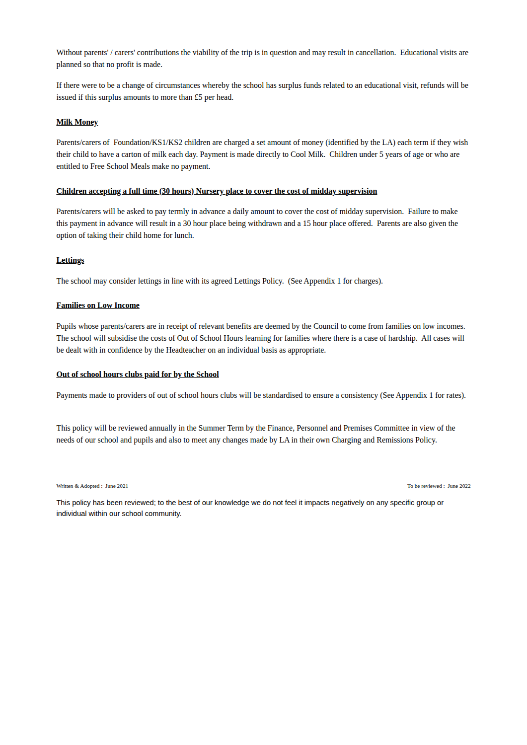Without parents' / carers' contributions the viability of the trip is in question and may result in cancellation. Educational visits are planned so that no profit is made.
If there were to be a change of circumstances whereby the school has surplus funds related to an educational visit, refunds will be issued if this surplus amounts to more than £5 per head.
Milk Money
Parents/carers of Foundation/KS1/KS2 children are charged a set amount of money (identified by the LA) each term if they wish their child to have a carton of milk each day. Payment is made directly to Cool Milk. Children under 5 years of age or who are entitled to Free School Meals make no payment.
Children accepting a full time (30 hours) Nursery place to cover the cost of midday supervision
Parents/carers will be asked to pay termly in advance a daily amount to cover the cost of midday supervision. Failure to make this payment in advance will result in a 30 hour place being withdrawn and a 15 hour place offered. Parents are also given the option of taking their child home for lunch.
Lettings
The school may consider lettings in line with its agreed Lettings Policy. (See Appendix 1 for charges).
Families on Low Income
Pupils whose parents/carers are in receipt of relevant benefits are deemed by the Council to come from families on low incomes. The school will subsidise the costs of Out of School Hours learning for families where there is a case of hardship. All cases will be dealt with in confidence by the Headteacher on an individual basis as appropriate.
Out of school hours clubs paid for by the School
Payments made to providers of out of school hours clubs will be standardised to ensure a consistency (See Appendix 1 for rates).
This policy will be reviewed annually in the Summer Term by the Finance, Personnel and Premises Committee in view of the needs of our school and pupils and also to meet any changes made by LA in their own Charging and Remissions Policy.
Written & Adopted : June 2021 To be reviewed : June 2022
This policy has been reviewed; to the best of our knowledge we do not feel it impacts negatively on any specific group or individual within our school community.